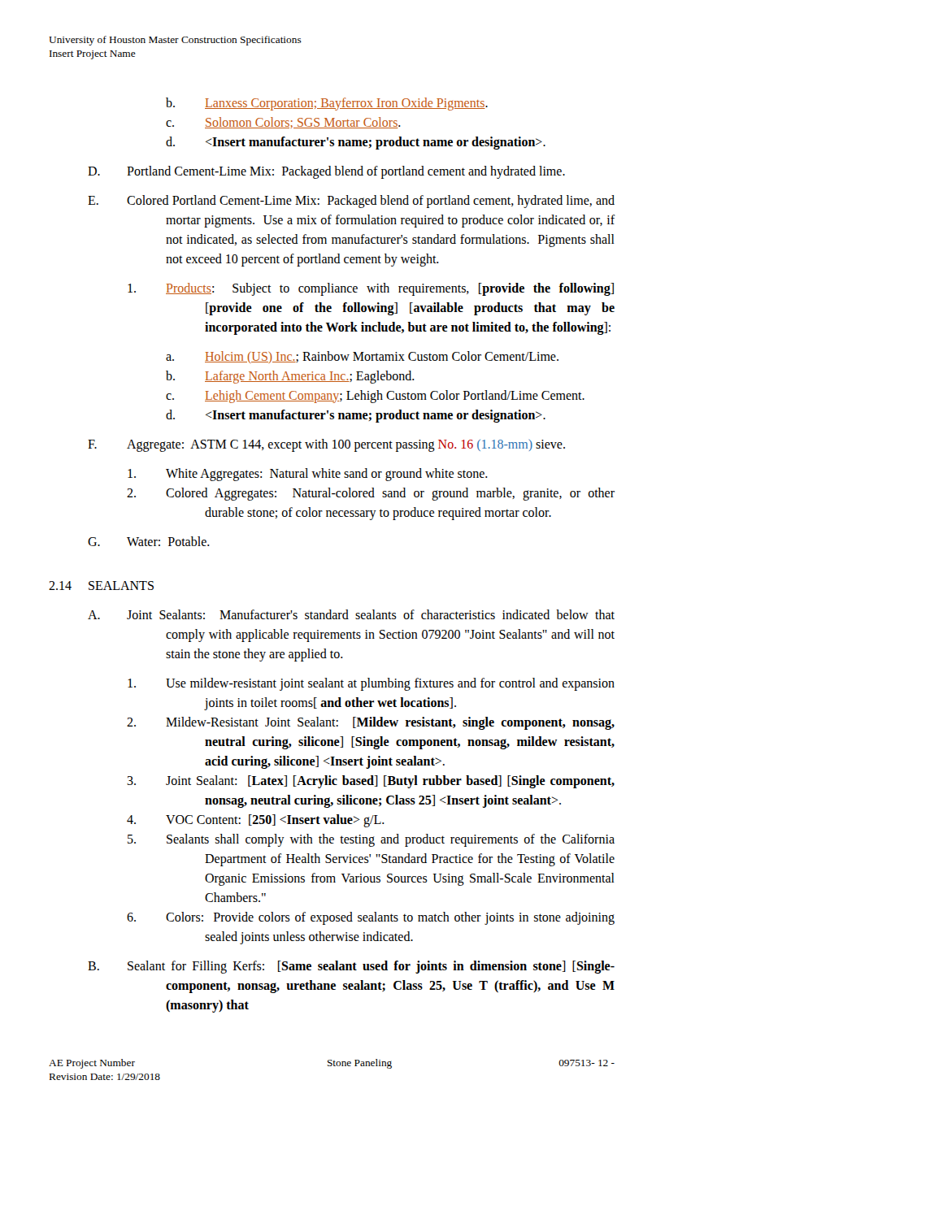University of Houston Master Construction Specifications
Insert Project Name
b. Lanxess Corporation; Bayferrox Iron Oxide Pigments.
c. Solomon Colors; SGS Mortar Colors.
d. <Insert manufacturer's name; product name or designation>.
D. Portland Cement-Lime Mix: Packaged blend of portland cement and hydrated lime.
E. Colored Portland Cement-Lime Mix: Packaged blend of portland cement, hydrated lime, and mortar pigments. Use a mix of formulation required to produce color indicated or, if not indicated, as selected from manufacturer's standard formulations. Pigments shall not exceed 10 percent of portland cement by weight.
1. Products: Subject to compliance with requirements, [provide the following] [provide one of the following] [available products that may be incorporated into the Work include, but are not limited to, the following]:
a. Holcim (US) Inc.; Rainbow Mortamix Custom Color Cement/Lime.
b. Lafarge North America Inc.; Eaglebond.
c. Lehigh Cement Company; Lehigh Custom Color Portland/Lime Cement.
d. <Insert manufacturer's name; product name or designation>.
F. Aggregate: ASTM C 144, except with 100 percent passing No. 16 (1.18-mm) sieve.
1. White Aggregates: Natural white sand or ground white stone.
2. Colored Aggregates: Natural-colored sand or ground marble, granite, or other durable stone; of color necessary to produce required mortar color.
G. Water: Potable.
2.14 SEALANTS
A. Joint Sealants: Manufacturer's standard sealants of characteristics indicated below that comply with applicable requirements in Section 079200 "Joint Sealants" and will not stain the stone they are applied to.
1. Use mildew-resistant joint sealant at plumbing fixtures and for control and expansion joints in toilet rooms[ and other wet locations].
2. Mildew-Resistant Joint Sealant: [Mildew resistant, single component, nonsag, neutral curing, silicone] [Single component, nonsag, mildew resistant, acid curing, silicone] <Insert joint sealant>.
3. Joint Sealant: [Latex] [Acrylic based] [Butyl rubber based] [Single component, nonsag, neutral curing, silicone; Class 25] <Insert joint sealant>.
4. VOC Content: [250] <Insert value> g/L.
5. Sealants shall comply with the testing and product requirements of the California Department of Health Services' "Standard Practice for the Testing of Volatile Organic Emissions from Various Sources Using Small-Scale Environmental Chambers."
6. Colors: Provide colors of exposed sealants to match other joints in stone adjoining sealed joints unless otherwise indicated.
B. Sealant for Filling Kerfs: [Same sealant used for joints in dimension stone] [Single-component, nonsag, urethane sealant; Class 25, Use T (traffic), and Use M (masonry) that
AE Project Number
Revision Date: 1/29/2018
Stone Paneling
097513- 12 -